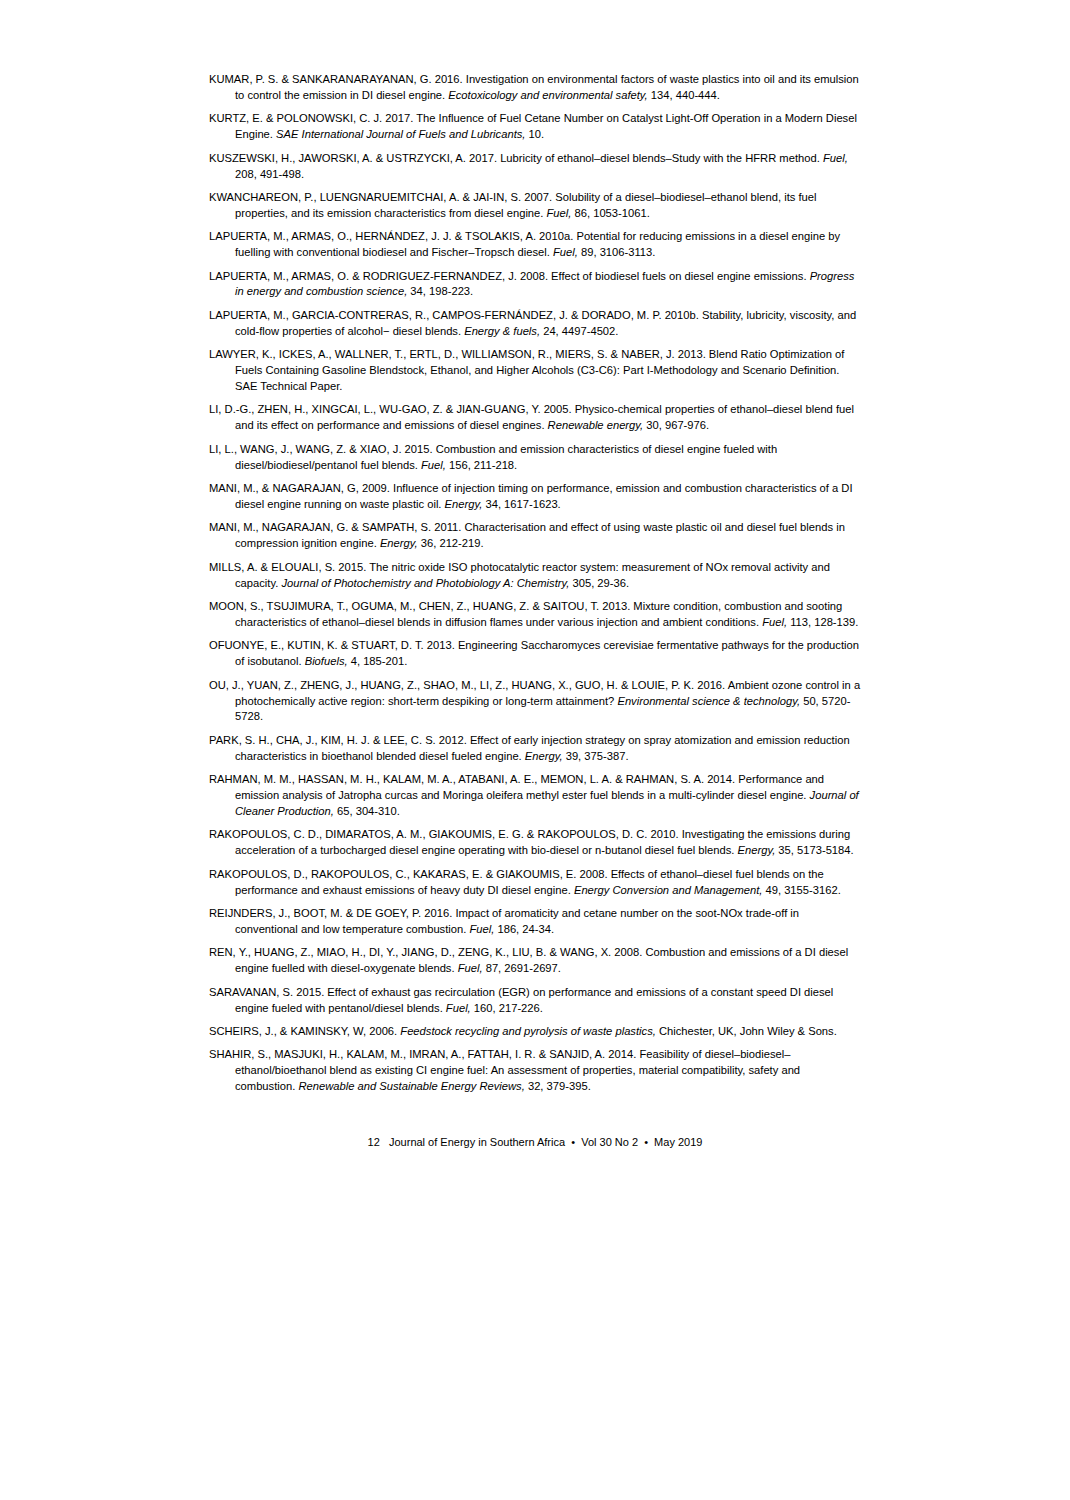KUMAR, P. S. & SANKARANARAYANAN, G. 2016. Investigation on environmental factors of waste plastics into oil and its emulsion to control the emission in DI diesel engine. Ecotoxicology and environmental safety, 134, 440-444.
KURTZ, E. & POLONOWSKI, C. J. 2017. The Influence of Fuel Cetane Number on Catalyst Light-Off Operation in a Modern Diesel Engine. SAE International Journal of Fuels and Lubricants, 10.
KUSZEWSKI, H., JAWORSKI, A. & USTRZYCKI, A. 2017. Lubricity of ethanol–diesel blends–Study with the HFRR method. Fuel, 208, 491-498.
KWANCHAREON, P., LUENGNARUEMITCHAI, A. & JAI-IN, S. 2007. Solubility of a diesel–biodiesel–ethanol blend, its fuel properties, and its emission characteristics from diesel engine. Fuel, 86, 1053-1061.
LAPUERTA, M., ARMAS, O., HERNÁNDEZ, J. J. & TSOLAKIS, A. 2010a. Potential for reducing emissions in a diesel engine by fuelling with conventional biodiesel and Fischer–Tropsch diesel. Fuel, 89, 3106-3113.
LAPUERTA, M., ARMAS, O. & RODRIGUEZ-FERNANDEZ, J. 2008. Effect of biodiesel fuels on diesel engine emissions. Progress in energy and combustion science, 34, 198-223.
LAPUERTA, M., GARCIA-CONTRERAS, R., CAMPOS-FERNÁNDEZ, J. & DORADO, M. P. 2010b. Stability, lubricity, viscosity, and cold-flow properties of alcohol− diesel blends. Energy & fuels, 24, 4497-4502.
LAWYER, K., ICKES, A., WALLNER, T., ERTL, D., WILLIAMSON, R., MIERS, S. & NABER, J. 2013. Blend Ratio Optimization of Fuels Containing Gasoline Blendstock, Ethanol, and Higher Alcohols (C3-C6): Part I-Methodology and Scenario Definition. SAE Technical Paper.
LI, D.-G., ZHEN, H., XINGCAI, L., WU-GAO, Z. & JIAN-GUANG, Y. 2005. Physico-chemical properties of ethanol–diesel blend fuel and its effect on performance and emissions of diesel engines. Renewable energy, 30, 967-976.
LI, L., WANG, J., WANG, Z. & XIAO, J. 2015. Combustion and emission characteristics of diesel engine fueled with diesel/biodiesel/pentanol fuel blends. Fuel, 156, 211-218.
MANI, M., & NAGARAJAN, G, 2009. Influence of injection timing on performance, emission and combustion characteristics of a DI diesel engine running on waste plastic oil. Energy, 34, 1617-1623.
MANI, M., NAGARAJAN, G. & SAMPATH, S. 2011. Characterisation and effect of using waste plastic oil and diesel fuel blends in compression ignition engine. Energy, 36, 212-219.
MILLS, A. & ELOUALI, S. 2015. The nitric oxide ISO photocatalytic reactor system: measurement of NOx removal activity and capacity. Journal of Photochemistry and Photobiology A: Chemistry, 305, 29-36.
MOON, S., TSUJIMURA, T., OGUMA, M., CHEN, Z., HUANG, Z. & SAITOU, T. 2013. Mixture condition, combustion and sooting characteristics of ethanol–diesel blends in diffusion flames under various injection and ambient conditions. Fuel, 113, 128-139.
OFUONYE, E., KUTIN, K. & STUART, D. T. 2013. Engineering Saccharomyces cerevisiae fermentative pathways for the production of isobutanol. Biofuels, 4, 185-201.
OU, J., YUAN, Z., ZHENG, J., HUANG, Z., SHAO, M., LI, Z., HUANG, X., GUO, H. & LOUIE, P. K. 2016. Ambient ozone control in a photochemically active region: short-term despiking or long-term attainment? Environmental science & technology, 50, 5720-5728.
PARK, S. H., CHA, J., KIM, H. J. & LEE, C. S. 2012. Effect of early injection strategy on spray atomization and emission reduction characteristics in bioethanol blended diesel fueled engine. Energy, 39, 375-387.
RAHMAN, M. M., HASSAN, M. H., KALAM, M. A., ATABANI, A. E., MEMON, L. A. & RAHMAN, S. A. 2014. Performance and emission analysis of Jatropha curcas and Moringa oleifera methyl ester fuel blends in a multi-cylinder diesel engine. Journal of Cleaner Production, 65, 304-310.
RAKOPOULOS, C. D., DIMARATOS, A. M., GIAKOUMIS, E. G. & RAKOPOULOS, D. C. 2010. Investigating the emissions during acceleration of a turbocharged diesel engine operating with bio-diesel or n-butanol diesel fuel blends. Energy, 35, 5173-5184.
RAKOPOULOS, D., RAKOPOULOS, C., KAKARAS, E. & GIAKOUMIS, E. 2008. Effects of ethanol–diesel fuel blends on the performance and exhaust emissions of heavy duty DI diesel engine. Energy Conversion and Management, 49, 3155-3162.
REIJNDERS, J., BOOT, M. & DE GOEY, P. 2016. Impact of aromaticity and cetane number on the soot-NOx trade-off in conventional and low temperature combustion. Fuel, 186, 24-34.
REN, Y., HUANG, Z., MIAO, H., DI, Y., JIANG, D., ZENG, K., LIU, B. & WANG, X. 2008. Combustion and emissions of a DI diesel engine fuelled with diesel-oxygenate blends. Fuel, 87, 2691-2697.
SARAVANAN, S. 2015. Effect of exhaust gas recirculation (EGR) on performance and emissions of a constant speed DI diesel engine fueled with pentanol/diesel blends. Fuel, 160, 217-226.
SCHEIRS, J., & KAMINSKY, W, 2006. Feedstock recycling and pyrolysis of waste plastics, Chichester, UK, John Wiley & Sons.
SHAHIR, S., MASJUKI, H., KALAM, M., IMRAN, A., FATTAH, I. R. & SANJID, A. 2014. Feasibility of diesel–biodiesel–ethanol/bioethanol blend as existing CI engine fuel: An assessment of properties, material compatibility, safety and combustion. Renewable and Sustainable Energy Reviews, 32, 379-395.
12 Journal of Energy in Southern Africa • Vol 30 No 2 • May 2019